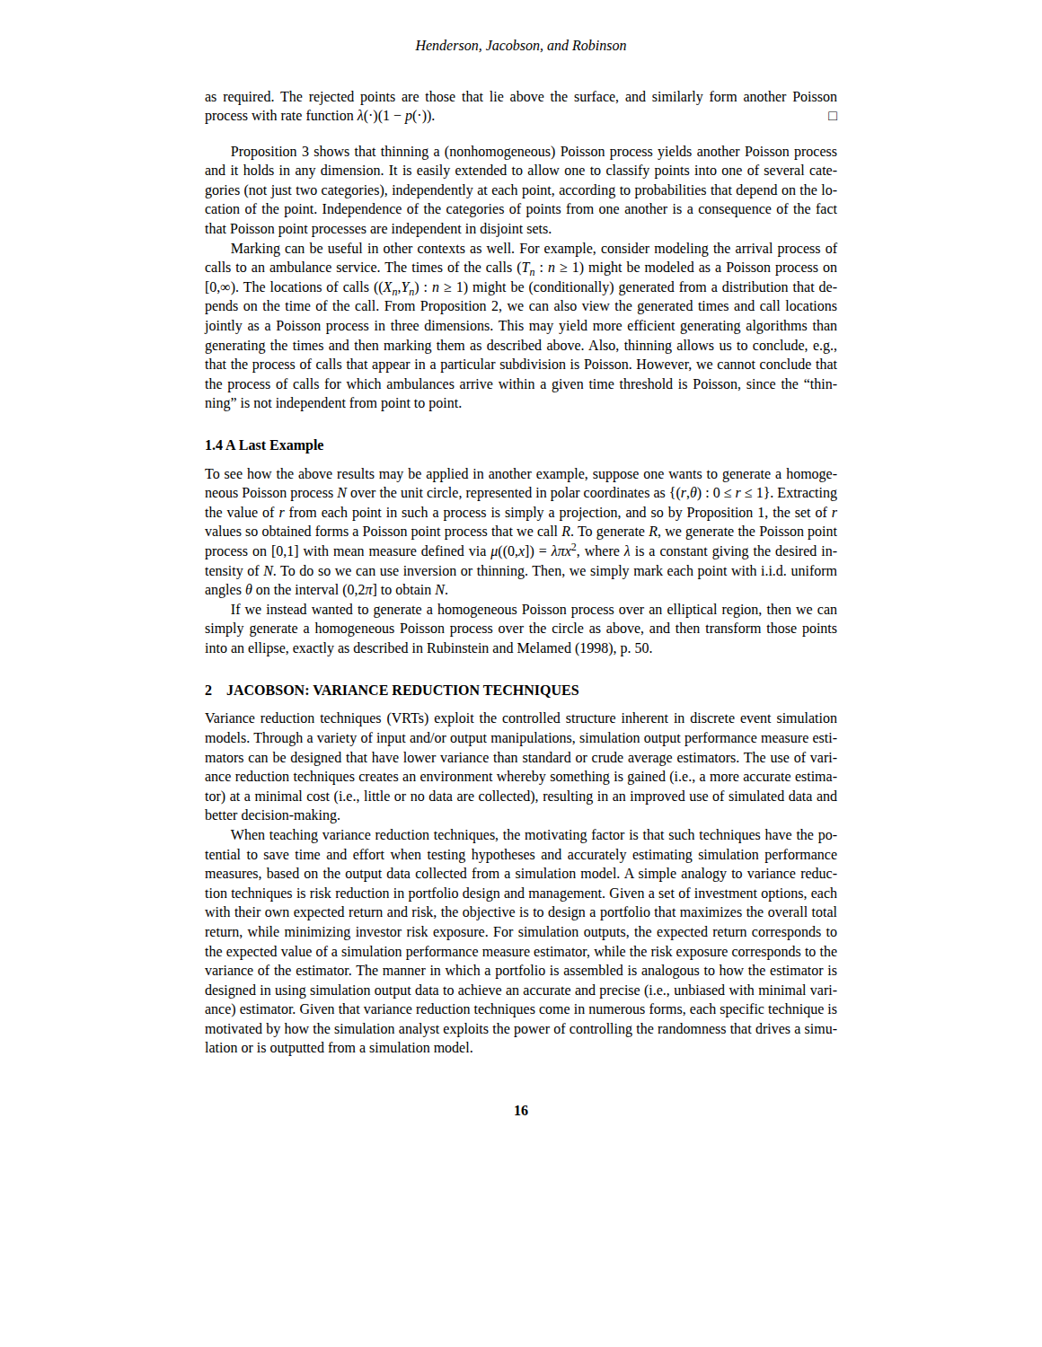Henderson, Jacobson, and Robinson
as required. The rejected points are those that lie above the surface, and similarly form another Poisson process with rate function λ(·)(1 − p(·)).
Proposition 3 shows that thinning a (nonhomogeneous) Poisson process yields another Poisson process and it holds in any dimension. It is easily extended to allow one to classify points into one of several categories (not just two categories), independently at each point, according to probabilities that depend on the location of the point. Independence of the categories of points from one another is a consequence of the fact that Poisson point processes are independent in disjoint sets.
Marking can be useful in other contexts as well. For example, consider modeling the arrival process of calls to an ambulance service. The times of the calls (Tn : n ≥ 1) might be modeled as a Poisson process on [0,∞). The locations of calls ((Xn,Yn) : n ≥ 1) might be (conditionally) generated from a distribution that depends on the time of the call. From Proposition 2, we can also view the generated times and call locations jointly as a Poisson process in three dimensions. This may yield more efficient generating algorithms than generating the times and then marking them as described above. Also, thinning allows us to conclude, e.g., that the process of calls that appear in a particular subdivision is Poisson. However, we cannot conclude that the process of calls for which ambulances arrive within a given time threshold is Poisson, since the “thinning” is not independent from point to point.
1.4 A Last Example
To see how the above results may be applied in another example, suppose one wants to generate a homogeneous Poisson process N over the unit circle, represented in polar coordinates as {(r,θ) : 0 ≤ r ≤ 1}. Extracting the value of r from each point in such a process is simply a projection, and so by Proposition 1, the set of r values so obtained forms a Poisson point process that we call R. To generate R, we generate the Poisson point process on [0,1] with mean measure defined via μ((0,x]) = λπx2, where λ is a constant giving the desired intensity of N. To do so we can use inversion or thinning. Then, we simply mark each point with i.i.d. uniform angles θ on the interval (0,2π] to obtain N.
If we instead wanted to generate a homogeneous Poisson process over an elliptical region, then we can simply generate a homogeneous Poisson process over the circle as above, and then transform those points into an ellipse, exactly as described in Rubinstein and Melamed (1998), p. 50.
2 JACOBSON: VARIANCE REDUCTION TECHNIQUES
Variance reduction techniques (VRTs) exploit the controlled structure inherent in discrete event simulation models. Through a variety of input and/or output manipulations, simulation output performance measure estimators can be designed that have lower variance than standard or crude average estimators. The use of variance reduction techniques creates an environment whereby something is gained (i.e., a more accurate estimator) at a minimal cost (i.e., little or no data are collected), resulting in an improved use of simulated data and better decision-making.
When teaching variance reduction techniques, the motivating factor is that such techniques have the potential to save time and effort when testing hypotheses and accurately estimating simulation performance measures, based on the output data collected from a simulation model. A simple analogy to variance reduction techniques is risk reduction in portfolio design and management. Given a set of investment options, each with their own expected return and risk, the objective is to design a portfolio that maximizes the overall total return, while minimizing investor risk exposure. For simulation outputs, the expected return corresponds to the expected value of a simulation performance measure estimator, while the risk exposure corresponds to the variance of the estimator. The manner in which a portfolio is assembled is analogous to how the estimator is designed in using simulation output data to achieve an accurate and precise (i.e., unbiased with minimal variance) estimator. Given that variance reduction techniques come in numerous forms, each specific technique is motivated by how the simulation analyst exploits the power of controlling the randomness that drives a simulation or is outputted from a simulation model.
16